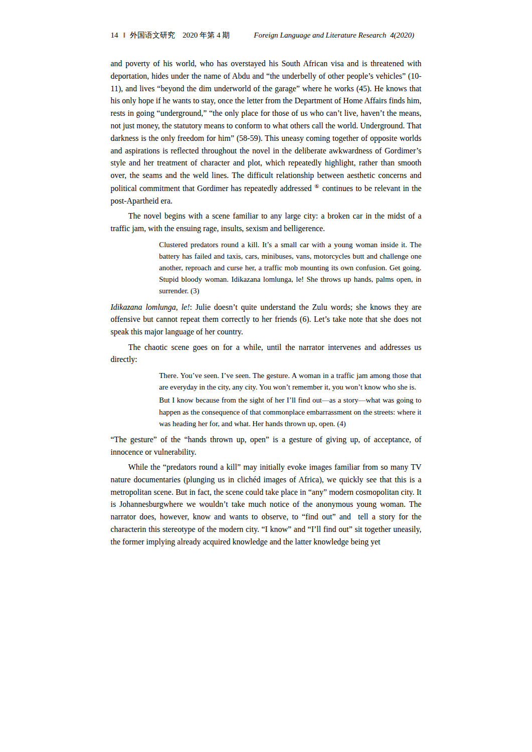14 ‖ 外国语文研究　2020 年第 4 期 Foreign Language and Literature Research 4(2020)
and poverty of his world, who has overstayed his South African visa and is threatened with deportation, hides under the name of Abdu and “the underbelly of other people’s vehicles” (10-11), and lives “beyond the dim underworld of the garage” where he works (45). He knows that his only hope if he wants to stay, once the letter from the Department of Home Affairs finds him, rests in going “underground,” “the only place for those of us who can’t live, haven’t the means, not just money, the statutory means to conform to what others call the world. Underground. That darkness is the only freedom for him” (58-59). This uneasy coming together of opposite worlds and aspirations is reflected throughout the novel in the deliberate awkwardness of Gordimer’s style and her treatment of character and plot, which repeatedly highlight, rather than smooth over, the seams and the weld lines. The difficult relationship between aesthetic concerns and political commitment that Gordimer has repeatedly addressed ⑥ continues to be relevant in the post-Apartheid era.
The novel begins with a scene familiar to any large city: a broken car in the midst of a traffic jam, with the ensuing rage, insults, sexism and belligerence.
Clustered predators round a kill. It’s a small car with a young woman inside it. The battery has failed and taxis, cars, minibuses, vans, motorcycles butt and challenge one another, reproach and curse her, a traffic mob mounting its own confusion. Get going. Stupid bloody woman. Idikazana lomlunga, le! She throws up hands, palms open, in surrender. (3)
Idikazana lomlunga, le!: Julie doesn’t quite understand the Zulu words; she knows they are offensive but cannot repeat them correctly to her friends (6). Let’s take note that she does not speak this major language of her country.
The chaotic scene goes on for a while, until the narrator intervenes and addresses us directly:
There. You’ve seen. I’ve seen. The gesture. A woman in a traffic jam among those that are everyday in the city, any city. You won’t remember it, you won’t know who she is.
But I know because from the sight of her I’ll find out—as a story—what was going to happen as the consequence of that commonplace embarrassment on the streets: where it was heading her for, and what. Her hands thrown up, open. (4)
“The gesture” of the “hands thrown up, open” is a gesture of giving up, of acceptance, of innocence or vulnerability.
While the “predators round a kill” may initially evoke images familiar from so many TV nature documentaries (plunging us in clichéd images of Africa), we quickly see that this is a metropolitan scene. But in fact, the scene could take place in “any” modern cosmopolitan city. It is Johannesburgwhere we wouldn’t take much notice of the anonymous young woman. The narrator does, however, know and wants to observe, to “find out” and tell a story for the characterin this stereotype of the modern city. “I know” and “I’ll find out” sit together uneasily, the former implying already acquired knowledge and the latter knowledge being yet